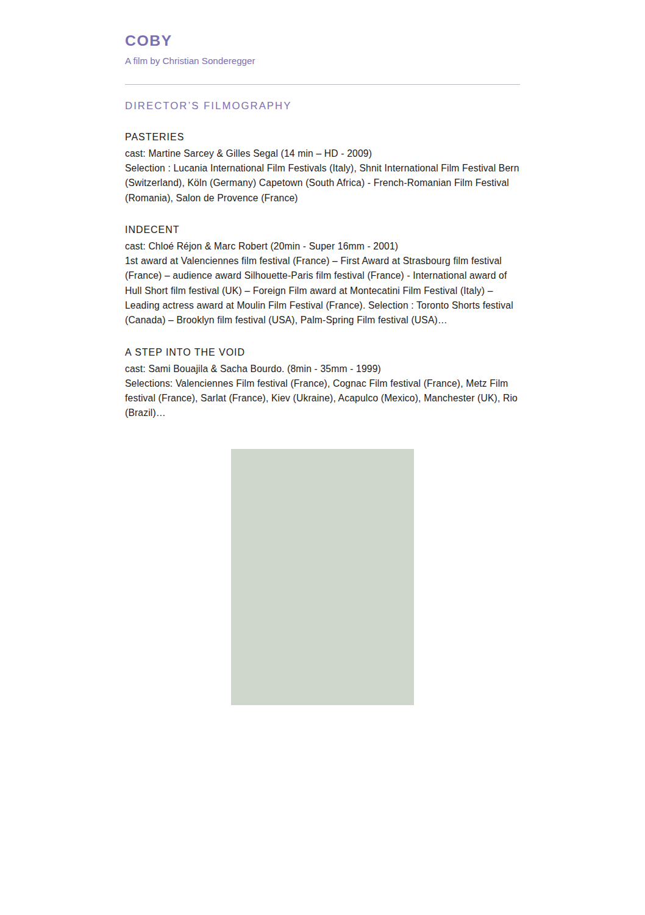COBY
A film by Christian Sonderegger
Director’s Filmography
Pasteries
cast: Martine Sarcey & Gilles Segal (14 min – HD - 2009)
Selection : Lucania International Film Festivals (Italy), Shnit International Film Festival Bern (Switzerland), Köln (Germany) Capetown (South Africa) - French-Romanian Film Festival (Romania), Salon de Provence (France)
Indecent
cast: Chloé Réjon & Marc Robert (20min - Super 16mm - 2001)
1st award at Valenciennes film festival (France) – First Award at Strasbourg film festival (France) – audience award Silhouette-Paris film festival (France) - International award of Hull Short film festival (UK) – Foreign Film award at Montecatini Film Festival (Italy) – Leading actress award at Moulin Film Festival (France). Selection : Toronto Shorts festival (Canada) – Brooklyn film festival (USA), Palm-Spring Film festival (USA)…
A Step Into the Void
cast: Sami Bouajila & Sacha Bourdo. (8min - 35mm - 1999)
Selections: Valenciennes Film festival (France), Cognac Film festival (France), Metz Film festival (France), Sarlat (France), Kiev (Ukraine), Acapulco (Mexico), Manchester (UK), Rio (Brazil)…